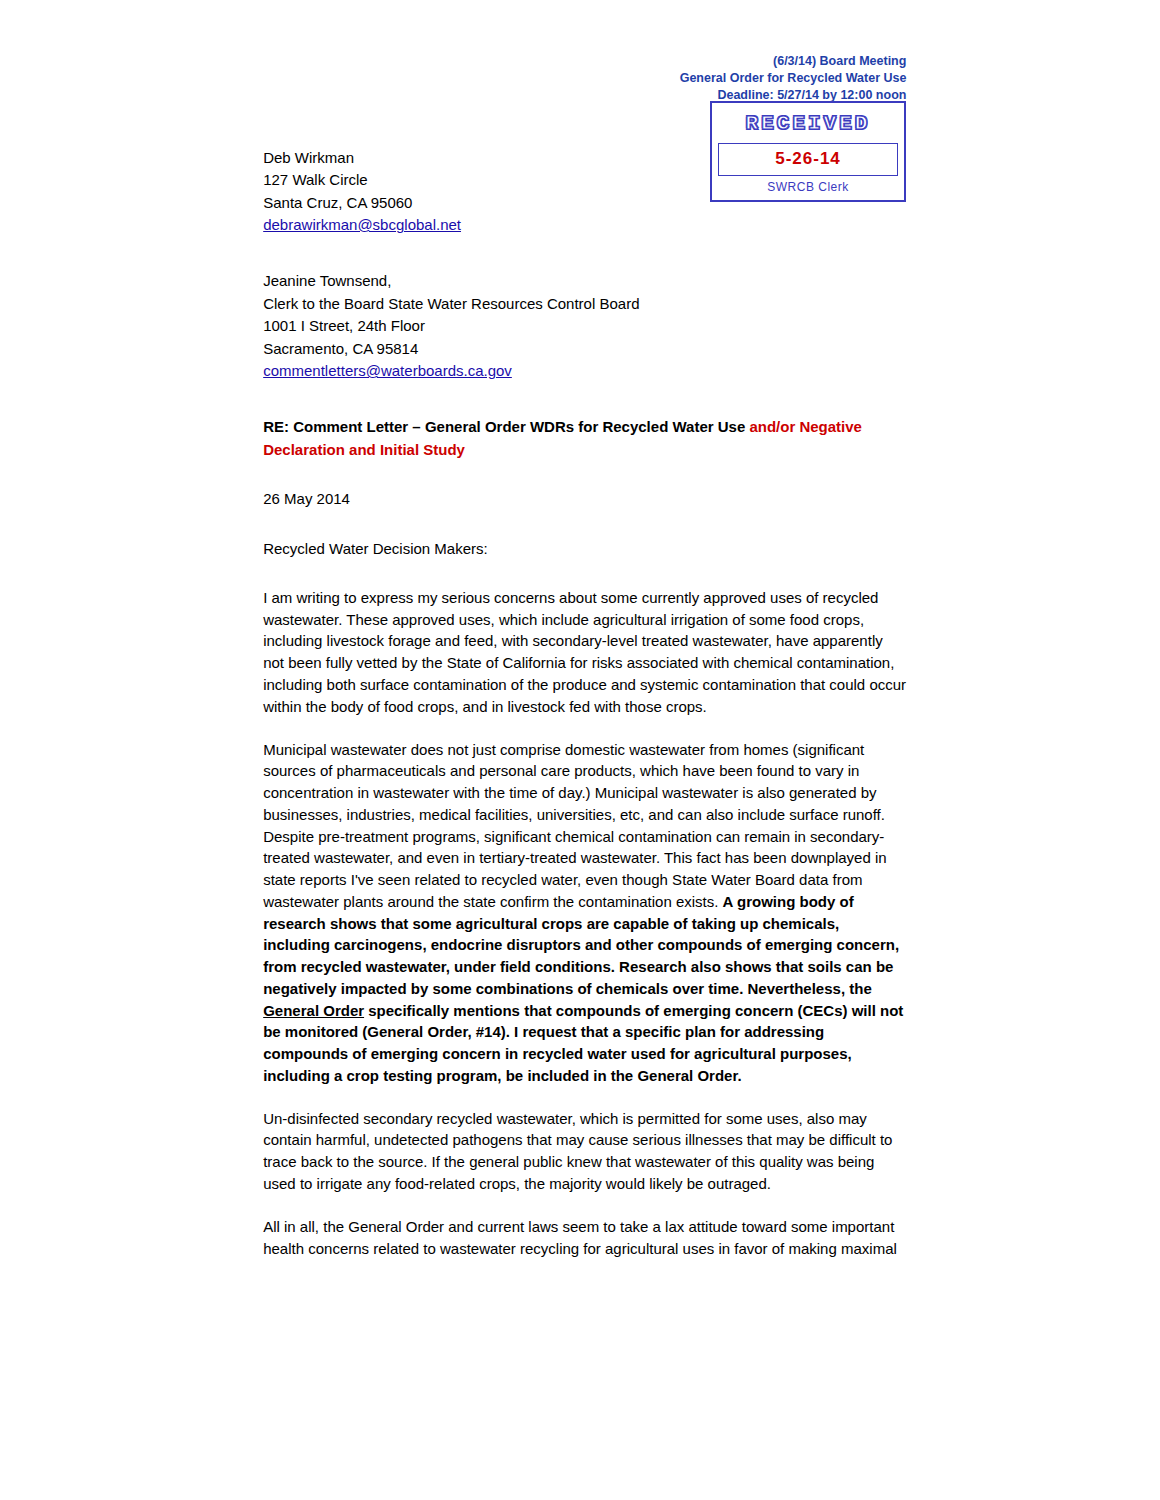(6/3/14) Board Meeting
General Order for Recycled Water Use
Deadline: 5/27/14 by 12:00 noon
RECEIVED
5-26-14
SWRCB Clerk
Deb Wirkman
127 Walk Circle
Santa Cruz, CA 95060
debrawirkman@sbcglobal.net
Jeanine Townsend,
Clerk to the Board State Water Resources Control Board
1001 I Street, 24th Floor
Sacramento, CA 95814
commentletters@waterboards.ca.gov
RE: Comment Letter – General Order WDRs for Recycled Water Use and/or Negative Declaration and Initial Study
26 May 2014
Recycled Water Decision Makers:
I am writing to express my serious concerns about some currently approved uses of recycled wastewater. These approved uses, which include agricultural irrigation of some food crops, including livestock forage and feed, with secondary-level treated wastewater, have apparently not been fully vetted by the State of California for risks associated with chemical contamination, including both surface contamination of the produce and systemic contamination that could occur within the body of food crops, and in livestock fed with those crops.
Municipal wastewater does not just comprise domestic wastewater from homes (significant sources of pharmaceuticals and personal care products, which have been found to vary in concentration in wastewater with the time of day.) Municipal wastewater is also generated by businesses, industries, medical facilities, universities, etc, and can also include surface runoff. Despite pre-treatment programs, significant chemical contamination can remain in secondary-treated wastewater, and even in tertiary-treated wastewater. This fact has been downplayed in state reports I've seen related to recycled water, even though State Water Board data from wastewater plants around the state confirm the contamination exists. A growing body of research shows that some agricultural crops are capable of taking up chemicals, including carcinogens, endocrine disruptors and other compounds of emerging concern, from recycled wastewater, under field conditions. Research also shows that soils can be negatively impacted by some combinations of chemicals over time. Nevertheless, the General Order specifically mentions that compounds of emerging concern (CECs) will not be monitored (General Order, #14). I request that a specific plan for addressing compounds of emerging concern in recycled water used for agricultural purposes, including a crop testing program, be included in the General Order.
Un-disinfected secondary recycled wastewater, which is permitted for some uses, also may contain harmful, undetected pathogens that may cause serious illnesses that may be difficult to trace back to the source. If the general public knew that wastewater of this quality was being used to irrigate any food-related crops, the majority would likely be outraged.
All in all, the General Order and current laws seem to take a lax attitude toward some important health concerns related to wastewater recycling for agricultural uses in favor of making maximal